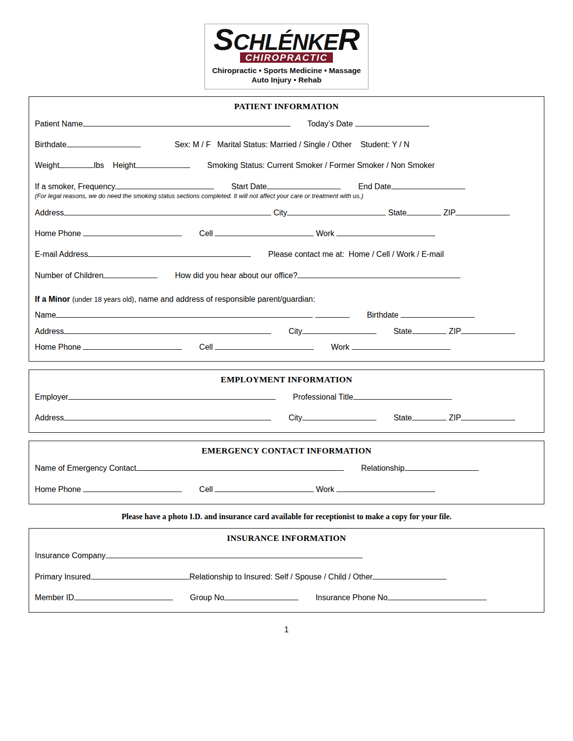SCHLÉNKER
CHIROPRACTIC
Chiropractic • Sports Medicine • Massage
Auto Injury • Rehab
PATIENT INFORMATION
Patient Name Today’s Date
Birthdate Sex: M / F Marital Status: Married / Single / Other Student: Y / N
Weight lbs Height Smoking Status: Current Smoker / Former Smoker / Non Smoker
If a smoker, Frequency Start Date End Date
(For legal reasons, we do need the smoking status sections completed. It will not affect your care or treatment with us.)
Address City State ZIP
Home Phone Cell Work
E-mail Address Please contact me at: Home / Cell / Work / E-mail
Number of Children How did you hear about our office?
If a Minor (under 18 years old), name and address of responsible parent/guardian:
Name Birthdate
Address City State ZIP
Home Phone Cell Work
EMPLOYMENT INFORMATION
Employer Professional Title
Address City State ZIP
EMERGENCY CONTACT INFORMATION
Name of Emergency Contact Relationship
Home Phone Cell Work
Please have a photo I.D. and insurance card available for receptionist to make a copy for your file.
INSURANCE INFORMATION
Insurance Company
Primary Insured Relationship to Insured: Self / Spouse / Child / Other
Member ID Group No Insurance Phone No
1